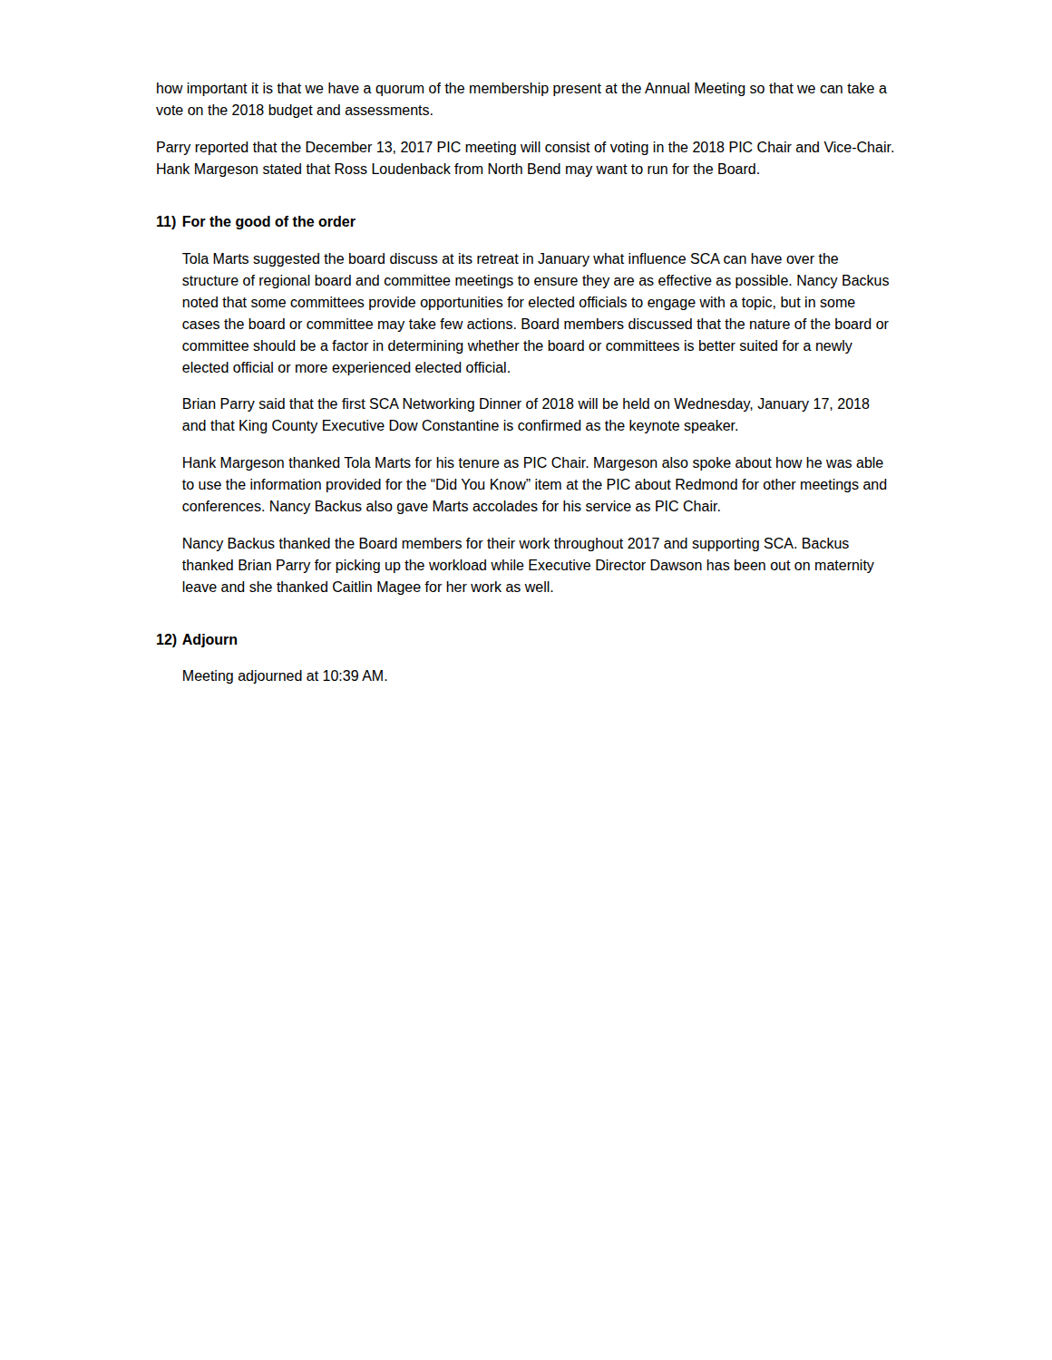how important it is that we have a quorum of the membership present at the Annual Meeting so that we can take a vote on the 2018 budget and assessments.
Parry reported that the December 13, 2017 PIC meeting will consist of voting in the 2018 PIC Chair and Vice-Chair. Hank Margeson stated that Ross Loudenback from North Bend may want to run for the Board.
11) For the good of the order
Tola Marts suggested the board discuss at its retreat in January what influence SCA can have over the structure of regional board and committee meetings to ensure they are as effective as possible. Nancy Backus noted that some committees provide opportunities for elected officials to engage with a topic, but in some cases the board or committee may take few actions. Board members discussed that the nature of the board or committee should be a factor in determining whether the board or committees is better suited for a newly elected official or more experienced elected official.
Brian Parry said that the first SCA Networking Dinner of 2018 will be held on Wednesday, January 17, 2018 and that King County Executive Dow Constantine is confirmed as the keynote speaker.
Hank Margeson thanked Tola Marts for his tenure as PIC Chair. Margeson also spoke about how he was able to use the information provided for the “Did You Know” item at the PIC about Redmond for other meetings and conferences. Nancy Backus also gave Marts accolades for his service as PIC Chair.
Nancy Backus thanked the Board members for their work throughout 2017 and supporting SCA. Backus thanked Brian Parry for picking up the workload while Executive Director Dawson has been out on maternity leave and she thanked Caitlin Magee for her work as well.
12) Adjourn
Meeting adjourned at 10:39 AM.